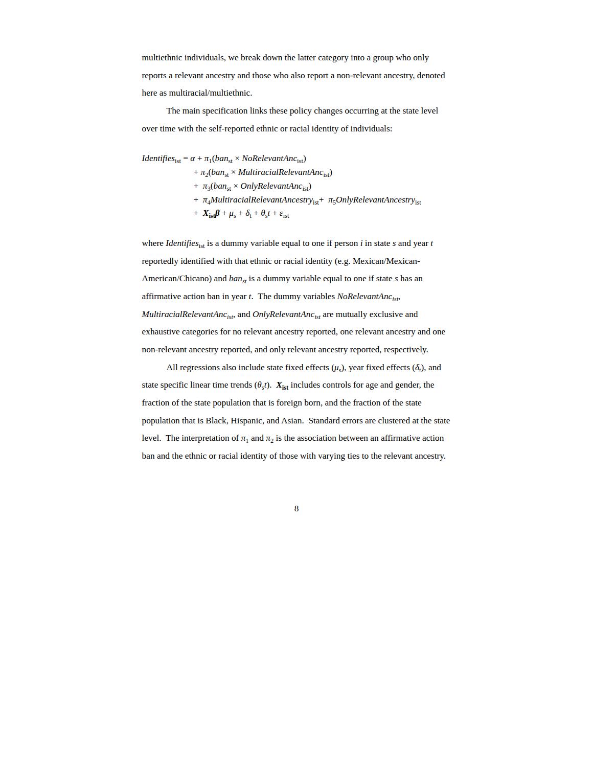multiethnic individuals, we break down the latter category into a group who only reports a relevant ancestry and those who also report a non-relevant ancestry, denoted here as multiracial/multiethnic.
The main specification links these policy changes occurring at the state level over time with the self-reported ethnic or racial identity of individuals:
Identifies ist = α + π 1(ban st × NoRelevantAnc ist)
+ π 2(ban st × MultiracialRelevantAnc ist)
+ π 3(ban st × OnlyRelevantAnc ist)
+ π 4 MultiracialRelevantAncestry ist+ π 5 OnlyRelevantAncestry ist
+ Xist β + μs + δt + θst + εist
where Identifies ist is a dummy variable equal to one if person i in state s and year t reportedly identified with that ethnic or racial identity (e.g. Mexican/Mexican-American/Chicano) and banst is a dummy variable equal to one if state s has an affirmative action ban in year t. The dummy variables NoRelevantAncist, MultiracialRelevantAncist, and OnlyRelevantAncist are mutually exclusive and exhaustive categories for no relevant ancestry reported, one relevant ancestry and one non-relevant ancestry reported, and only relevant ancestry reported, respectively.
All regressions also include state fixed effects (μs), year fixed effects (δt), and state specific linear time trends (θst). Xist includes controls for age and gender, the fraction of the state population that is foreign born, and the fraction of the state population that is Black, Hispanic, and Asian. Standard errors are clustered at the state level. The interpretation of π 1 and π 2 is the association between an affirmative action ban and the ethnic or racial identity of those with varying ties to the relevant ancestry.
8